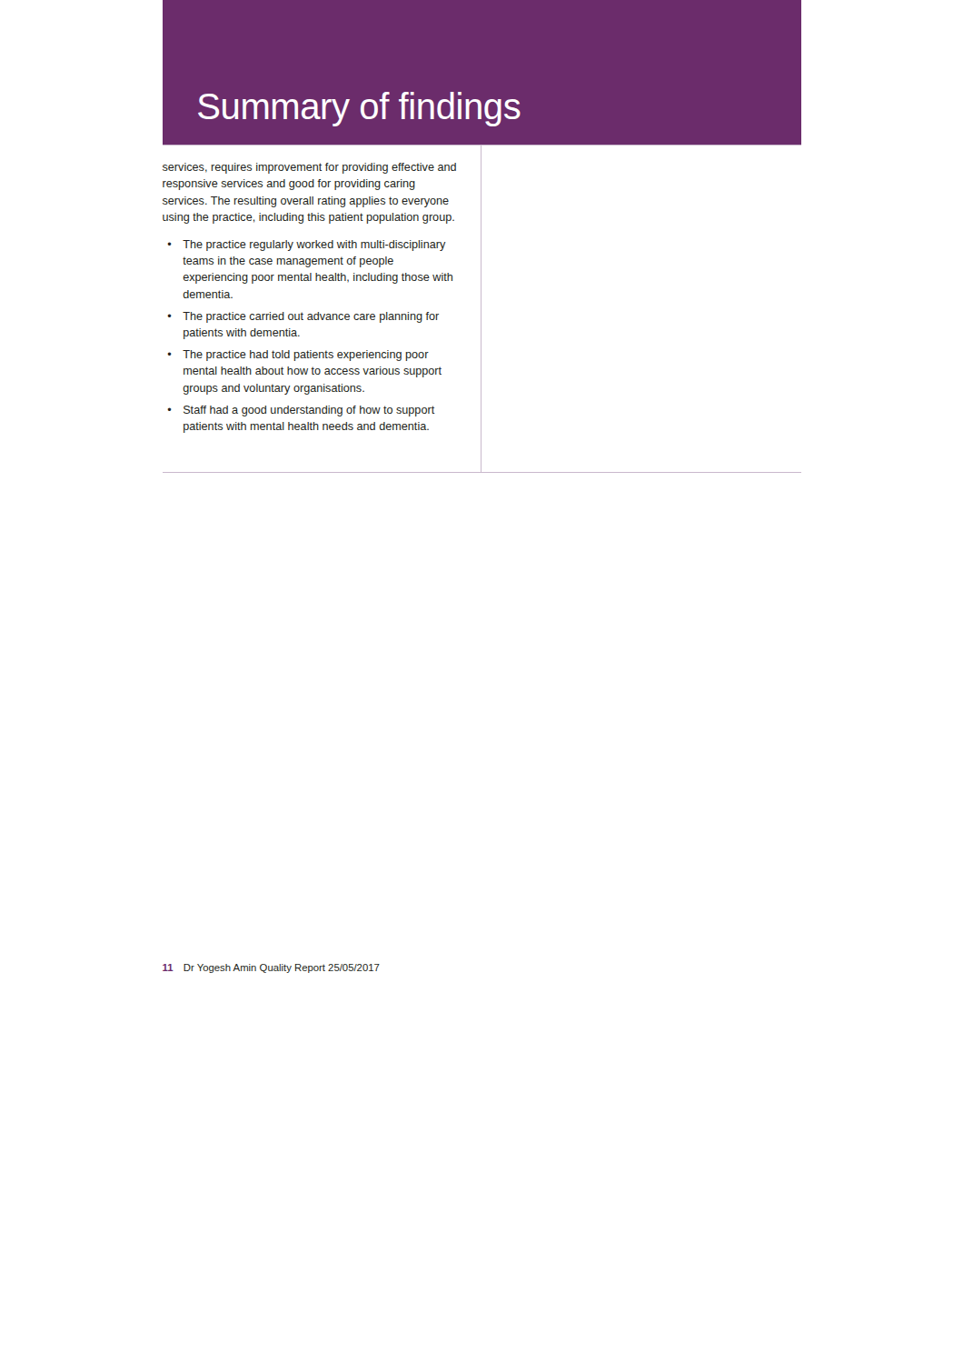Summary of findings
services, requires improvement for providing effective and responsive services and good for providing caring services. The resulting overall rating applies to everyone using the practice, including this patient population group.
The practice regularly worked with multi-disciplinary teams in the case management of people experiencing poor mental health, including those with dementia.
The practice carried out advance care planning for patients with dementia.
The practice had told patients experiencing poor mental health about how to access various support groups and voluntary organisations.
Staff had a good understanding of how to support patients with mental health needs and dementia.
11 Dr Yogesh Amin Quality Report 25/05/2017